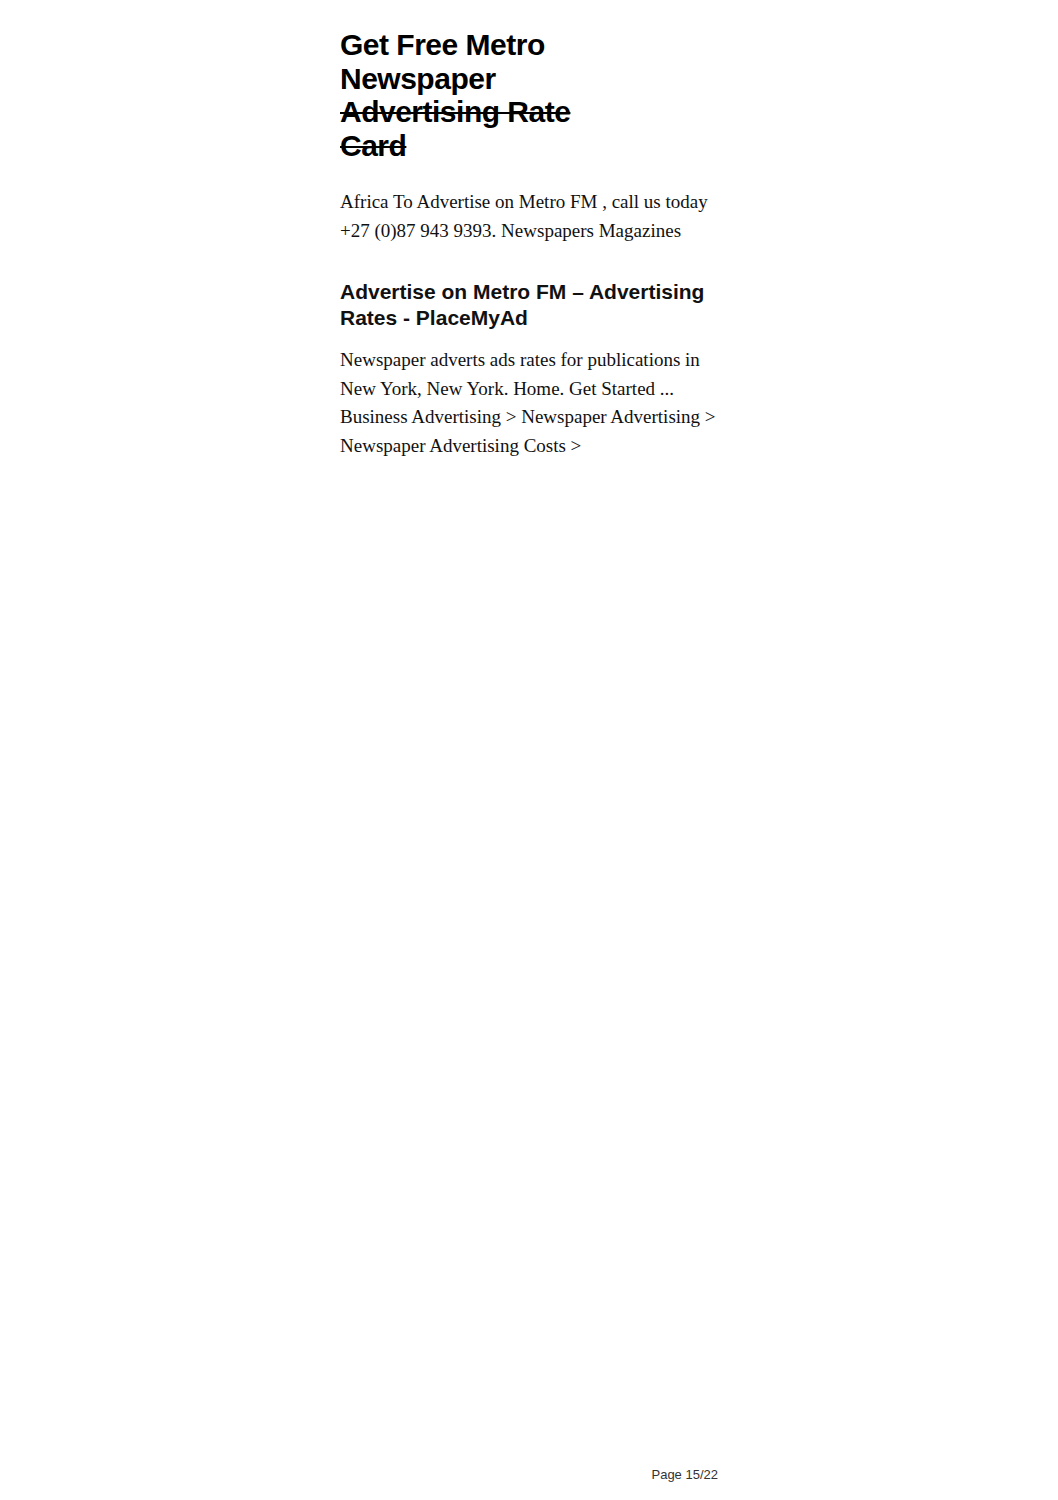Get Free Metro Newspaper Advertising Rate Card
Africa To Advertise on Metro FM , call us today +27 (0)87 943 9393. Newspapers Magazines
Advertise on Metro FM – Advertising Rates - PlaceMyAd
Newspaper adverts ads rates for publications in New York, New York. Home. Get Started ... Business Advertising > Newspaper Advertising > Newspaper Advertising Costs >
Page 15/22